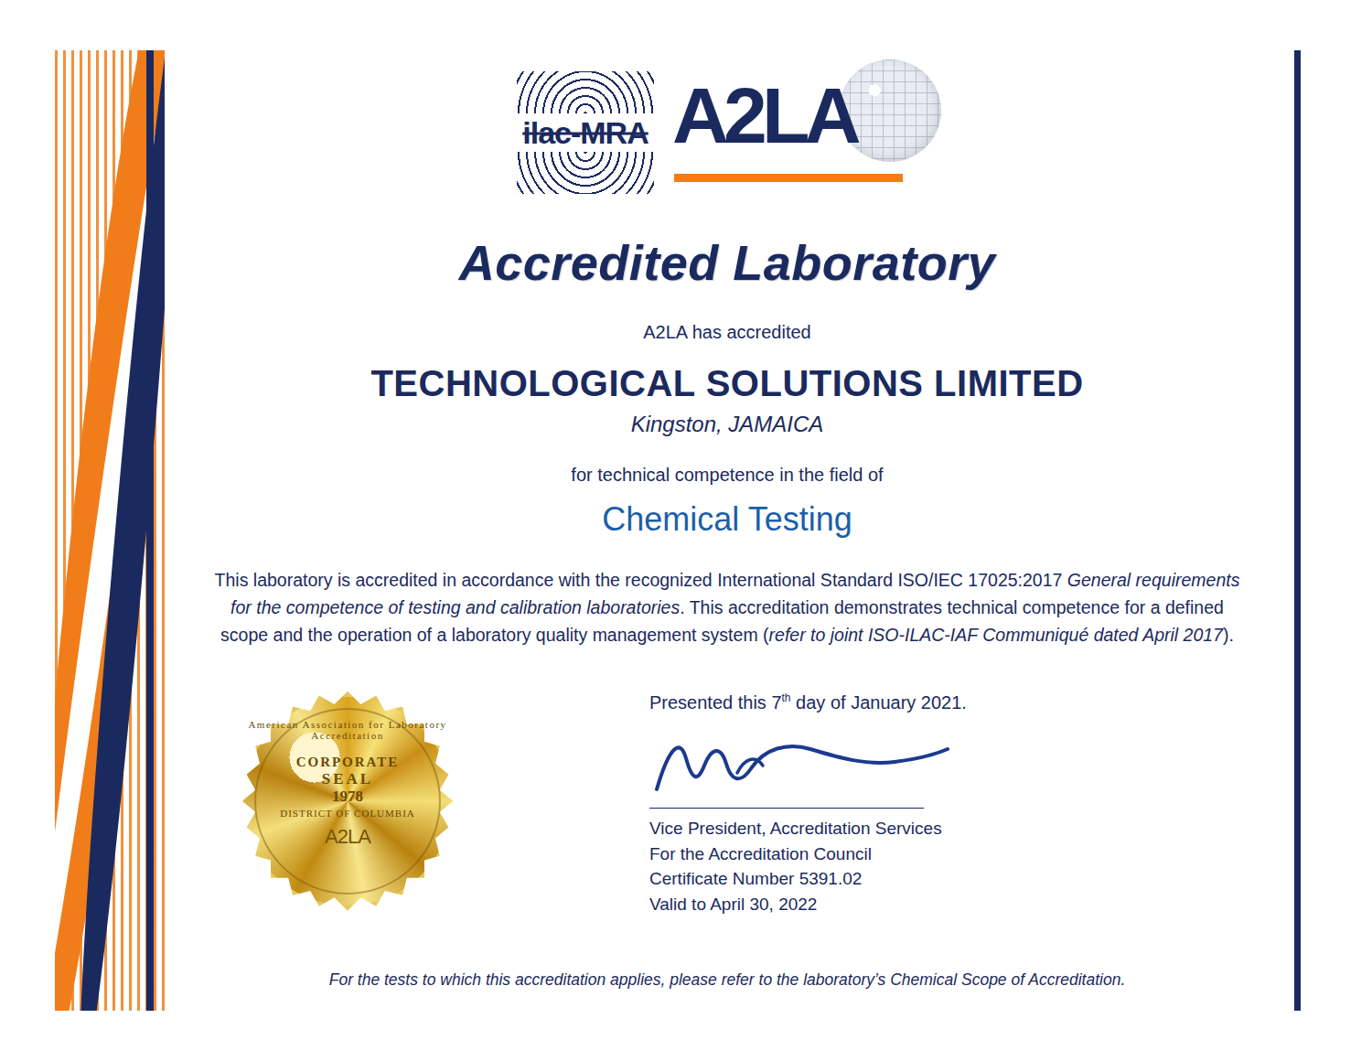ilac-MRA
A2 LA
Accredited Laboratory
A2LA has accredited
TECHNOLOGICAL SOLUTIONS LIMITED
Kingston, JAMAICA
for technical competence in the field of
Chemical Testing
This laboratory is accredited in accordance with the recognized International Standard ISO/IEC 17025:2017 General requirements for the competence of testing and calibration laboratories. This accreditation demonstrates technical competence for a defined scope and the operation of a laboratory quality management system (refer to joint ISO-ILAC-IAF Communiqué dated April 2017).
American Association for Laboratory Accreditation
CORPORATE SEAL 1978 DISTRICT OF COLUMBIA A2LA
Presented this 7th day of January 2021.
Vice President, Accreditation Services
For the Accreditation Council
Certificate Number 5391.02
Valid to April 30, 2022
For the tests to which this accreditation applies, please refer to the laboratory’s Chemical Scope of Accreditation.